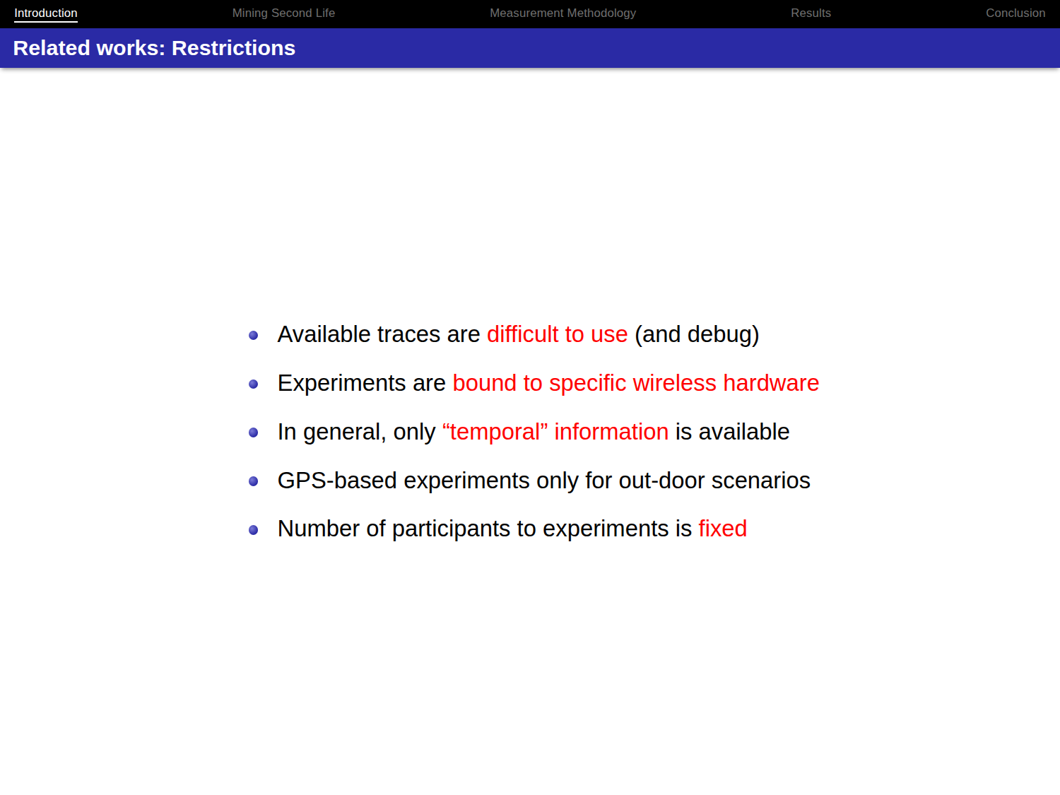Introduction
Mining Second Life
Measurement Methodology
Results
Conclusion
Related works: Restrictions
Available traces are difficult to use (and debug)
Experiments are bound to specific wireless hardware
In general, only “temporal” information is available
GPS-based experiments only for out-door scenarios
Number of participants to experiments is fixed